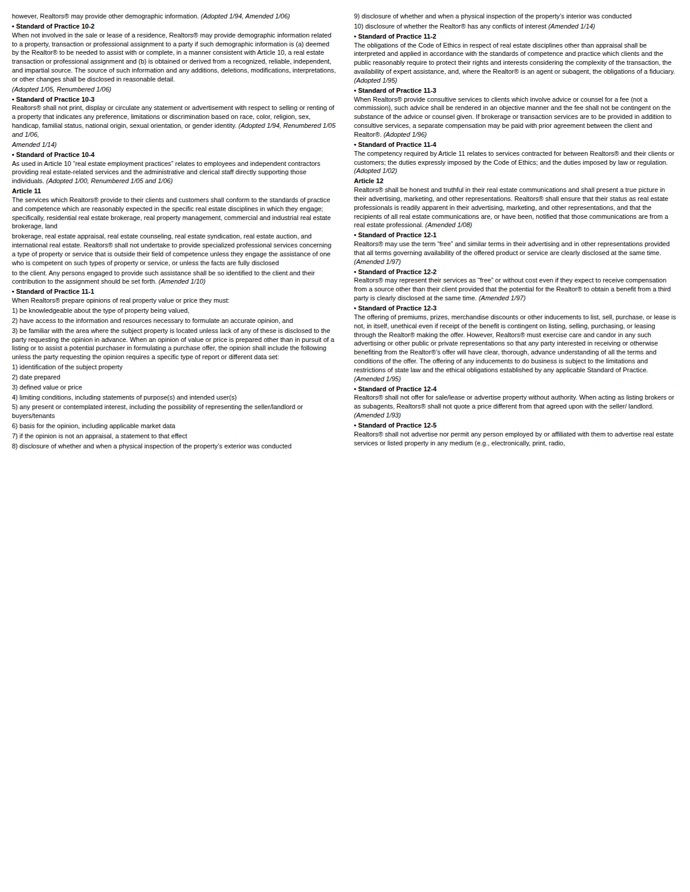however, Realtors® may provide other demographic information. (Adopted 1/94, Amended 1/06)
• Standard of Practice 10-2
When not involved in the sale or lease of a residence, Realtors® may provide demographic information related to a property, transaction or professional assignment to a party if such demographic information is (a) deemed by the Realtor® to be needed to assist with or complete, in a manner consistent with Article 10, a real estate transaction or professional assignment and (b) is obtained or derived from a recognized, reliable, independent, and impartial source. The source of such information and any additions, deletions, modifications, interpretations, or other changes shall be disclosed in reasonable detail.
(Adopted 1/05, Renumbered 1/06)
• Standard of Practice 10-3
Realtors® shall not print, display or circulate any statement or advertisement with respect to selling or renting of a property that indicates any preference, limitations or discrimination based on race, color, religion, sex, handicap, familial status, national origin, sexual orientation, or gender identity. (Adopted 1/94, Renumbered 1/05 and 1/06,
Amended 1/14)
• Standard of Practice 10-4
As used in Article 10 “real estate employment practices” relates to employees and independent contractors providing real estate-related services and the administrative and clerical staff directly supporting those individuals. (Adopted 1/00, Renumbered 1/05 and 1/06)
Article 11
The services which Realtors® provide to their clients and customers shall conform to the standards of practice and competence which are reasonably expected in the specific real estate disciplines in which they engage; specifically, residential real estate brokerage, real property management, commercial and industrial real estate brokerage, land
brokerage, real estate appraisal, real estate counseling, real estate syndication, real estate auction, and international real estate. Realtors® shall not undertake to provide specialized professional services concerning a type of property or service that is outside their field of competence unless they engage the assistance of one who is competent on such types of property or service, or unless the facts are fully disclosed
to the client. Any persons engaged to provide such assistance shall be so identified to the client and their contribution to the assignment should be set forth. (Amended 1/10)
• Standard of Practice 11-1
When Realtors® prepare opinions of real property value or price they must:
1) be knowledgeable about the type of property being valued,
2) have access to the information and resources necessary to formulate an accurate opinion, and
3) be familiar with the area where the subject property is located unless lack of any of these is disclosed to the party requesting the opinion in advance. When an opinion of value or price is prepared other than in pursuit of a listing or to assist a potential purchaser in formulating a purchase offer, the opinion shall include the following unless the party requesting the opinion requires a specific type of report or different data set:
1) identification of the subject property
2) date prepared
3) defined value or price
4) limiting conditions, including statements of purpose(s) and intended user(s)
5) any present or contemplated interest, including the possibility of representing the seller/landlord or buyers/tenants
6) basis for the opinion, including applicable market data
7) if the opinion is not an appraisal, a statement to that effect
8) disclosure of whether and when a physical inspection of the property’s exterior was conducted
9) disclosure of whether and when a physical inspection of the property’s interior was conducted
10) disclosure of whether the Realtor® has any conflicts of interest (Amended 1/14)
• Standard of Practice 11-2
The obligations of the Code of Ethics in respect of real estate disciplines other than appraisal shall be interpreted and applied in accordance with the standards of competence and practice which clients and the public reasonably require to protect their rights and interests considering the complexity of the transaction, the availability of expert assistance, and, where the Realtor® is an agent or subagent, the obligations of a fiduciary. (Adopted 1/95)
• Standard of Practice 11-3
When Realtors® provide consultive services to clients which involve advice or counsel for a fee (not a commission), such advice shall be rendered in an objective manner and the fee shall not be contingent on the substance of the advice or counsel given. If brokerage or transaction services are to be provided in addition to consultive services, a separate compensation may be paid with prior agreement between the client and Realtor®. (Adopted 1/96)
• Standard of Practice 11-4
The competency required by Article 11 relates to services contracted for between Realtors® and their clients or customers; the duties expressly imposed by the Code of Ethics; and the duties imposed by law or regulation. (Adopted 1/02)
Article 12
Realtors® shall be honest and truthful in their real estate communications and shall present a true picture in their advertising, marketing, and other representations. Realtors® shall ensure that their status as real estate professionals is readily apparent in their advertising, marketing, and other representations, and that the recipients of all real estate communications are, or have been, notified that those communications are from a real estate professional. (Amended 1/08)
• Standard of Practice 12-1
Realtors® may use the term “free” and similar terms in their advertising and in other representations provided that all terms governing availability of the offered product or service are clearly disclosed at the same time. (Amended 1/97)
• Standard of Practice 12-2
Realtors® may represent their services as “free” or without cost even if they expect to receive compensation from a source other than their client provided that the potential for the Realtor® to obtain a benefit from a third party is clearly disclosed at the same time. (Amended 1/97)
• Standard of Practice 12-3
The offering of premiums, prizes, merchandise discounts or other inducements to list, sell, purchase, or lease is not, in itself, unethical even if receipt of the benefit is contingent on listing, selling, purchasing, or leasing through the Realtor® making the offer. However, Realtors® must exercise care and candor in any such advertising or other public or private representations so that any party interested in receiving or otherwise benefiting from the Realtor®’s offer will have clear, thorough, advance understanding of all the terms and conditions of the offer. The offering of any inducements to do business is subject to the limitations and restrictions of state law and the ethical obligations established by any applicable Standard of Practice. (Amended 1/95)
• Standard of Practice 12-4
Realtors® shall not offer for sale/lease or advertise property without authority. When acting as listing brokers or as subagents, Realtors® shall not quote a price different from that agreed upon with the seller/ landlord. (Amended 1/93)
• Standard of Practice 12-5
Realtors® shall not advertise nor permit any person employed by or affiliated with them to advertise real estate services or listed property in any medium (e.g., electronically, print, radio,